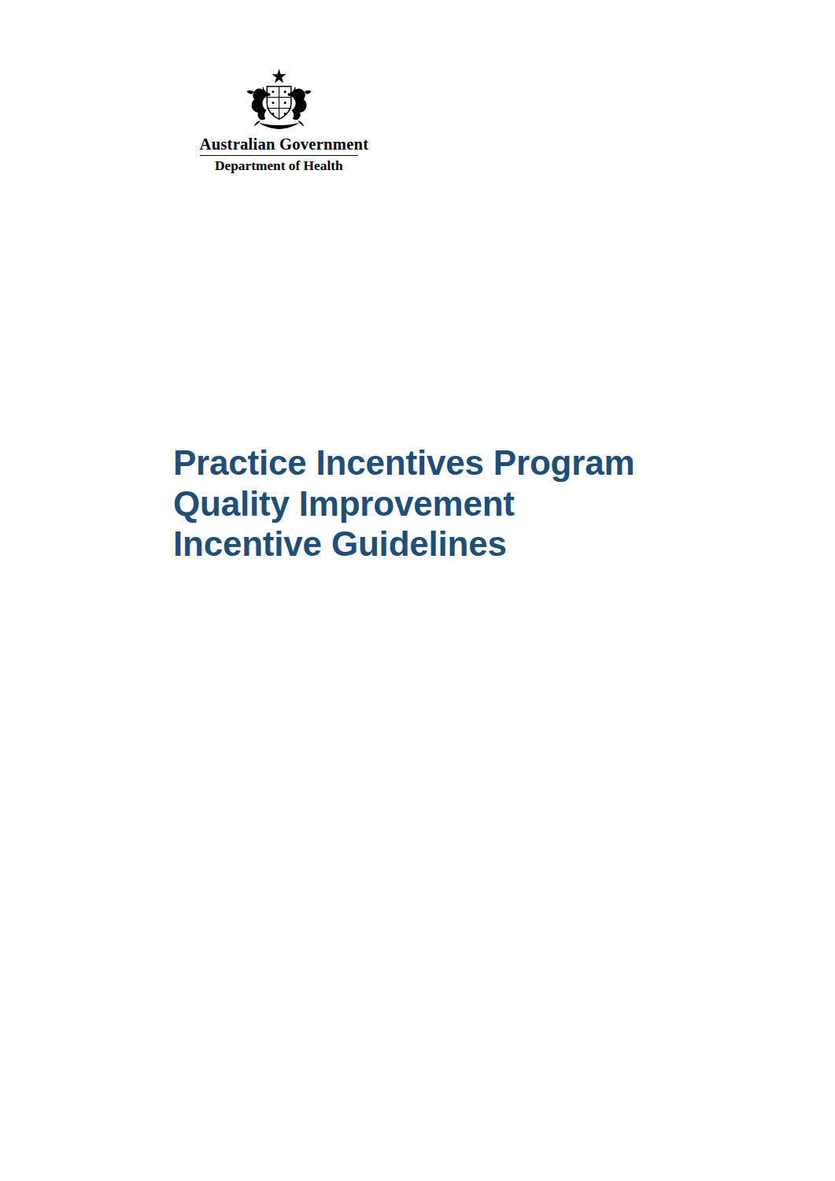Australian Government
Department of Health
Practice Incentives Program Quality Improvement Incentive Guidelines